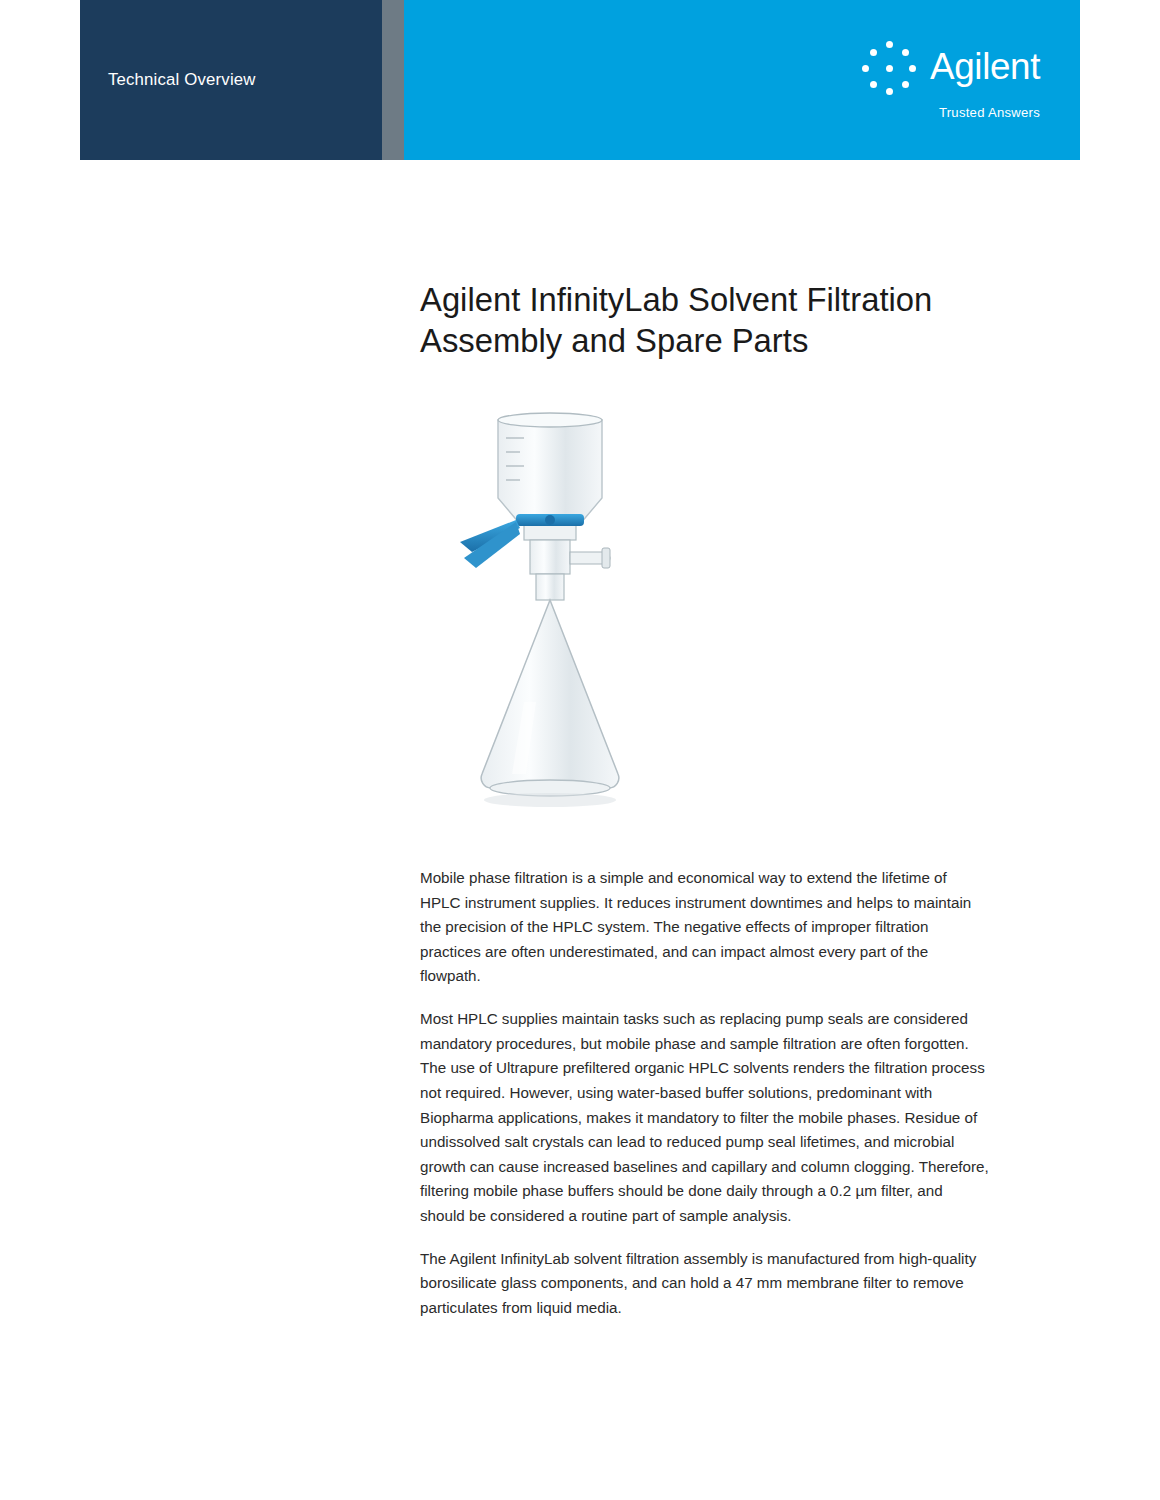Technical Overview
Agilent
Trusted Answers
Agilent InfinityLab Solvent Filtration Assembly and Spare Parts
Mobile phase filtration is a simple and economical way to extend the lifetime of HPLC instrument supplies. It reduces instrument downtimes and helps to maintain the precision of the HPLC system. The negative effects of improper filtration practices are often underestimated, and can impact almost every part of the flowpath.
Most HPLC supplies maintain tasks such as replacing pump seals are considered mandatory procedures, but mobile phase and sample filtration are often forgotten. The use of Ultrapure prefiltered organic HPLC solvents renders the filtration process not required. However, using water-based buffer solutions, predominant with Biopharma applications, makes it mandatory to filter the mobile phases. Residue of undissolved salt crystals can lead to reduced pump seal lifetimes, and microbial growth can cause increased baselines and capillary and column clogging. Therefore, filtering mobile phase buffers should be done daily through a 0.2 µm filter, and should be considered a routine part of sample analysis.
The Agilent InfinityLab solvent filtration assembly is manufactured from high-quality borosilicate glass components, and can hold a 47 mm membrane filter to remove particulates from liquid media.